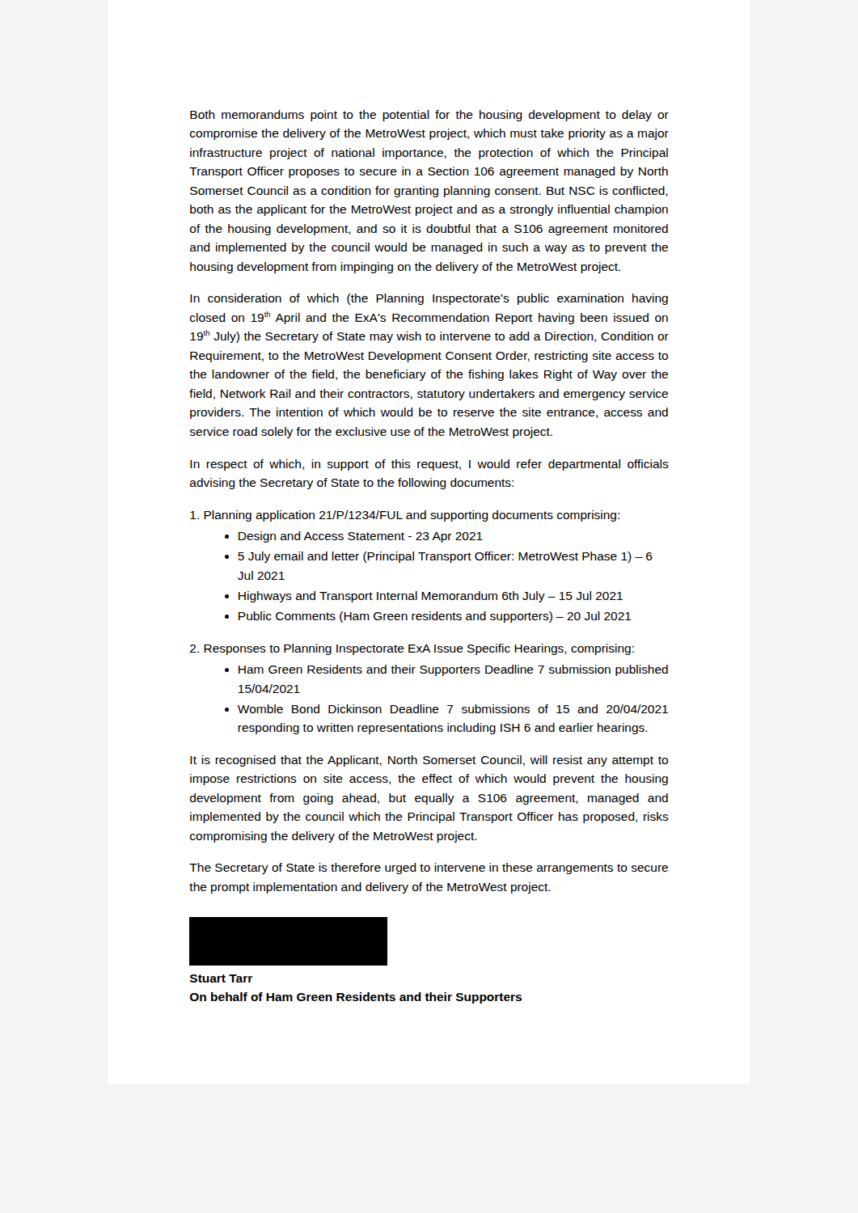Both memorandums point to the potential for the housing development to delay or compromise the delivery of the MetroWest project, which must take priority as a major infrastructure project of national importance, the protection of which the Principal Transport Officer proposes to secure in a Section 106 agreement managed by North Somerset Council as a condition for granting planning consent. But NSC is conflicted, both as the applicant for the MetroWest project and as a strongly influential champion of the housing development, and so it is doubtful that a S106 agreement monitored and implemented by the council would be managed in such a way as to prevent the housing development from impinging on the delivery of the MetroWest project.
In consideration of which (the Planning Inspectorate's public examination having closed on 19th April and the ExA's Recommendation Report having been issued on 19th July) the Secretary of State may wish to intervene to add a Direction, Condition or Requirement, to the MetroWest Development Consent Order, restricting site access to the landowner of the field, the beneficiary of the fishing lakes Right of Way over the field, Network Rail and their contractors, statutory undertakers and emergency service providers. The intention of which would be to reserve the site entrance, access and service road solely for the exclusive use of the MetroWest project.
In respect of which, in support of this request, I would refer departmental officials advising the Secretary of State to the following documents:
1. Planning application 21/P/1234/FUL and supporting documents comprising:
Design and Access Statement - 23 Apr 2021
5 July email and letter (Principal Transport Officer: MetroWest Phase 1) – 6 Jul 2021
Highways and Transport Internal Memorandum 6th July – 15 Jul 2021
Public Comments (Ham Green residents and supporters) – 20 Jul 2021
2. Responses to Planning Inspectorate ExA Issue Specific Hearings, comprising:
Ham Green Residents and their Supporters Deadline 7 submission published 15/04/2021
Womble Bond Dickinson Deadline 7 submissions of 15 and 20/04/2021 responding to written representations including ISH 6 and earlier hearings.
It is recognised that the Applicant, North Somerset Council, will resist any attempt to impose restrictions on site access, the effect of which would prevent the housing development from going ahead, but equally a S106 agreement, managed and implemented by the council which the Principal Transport Officer has proposed, risks compromising the delivery of the MetroWest project.
The Secretary of State is therefore urged to intervene in these arrangements to secure the prompt implementation and delivery of the MetroWest project.
Stuart Tarr
On behalf of Ham Green Residents and their Supporters